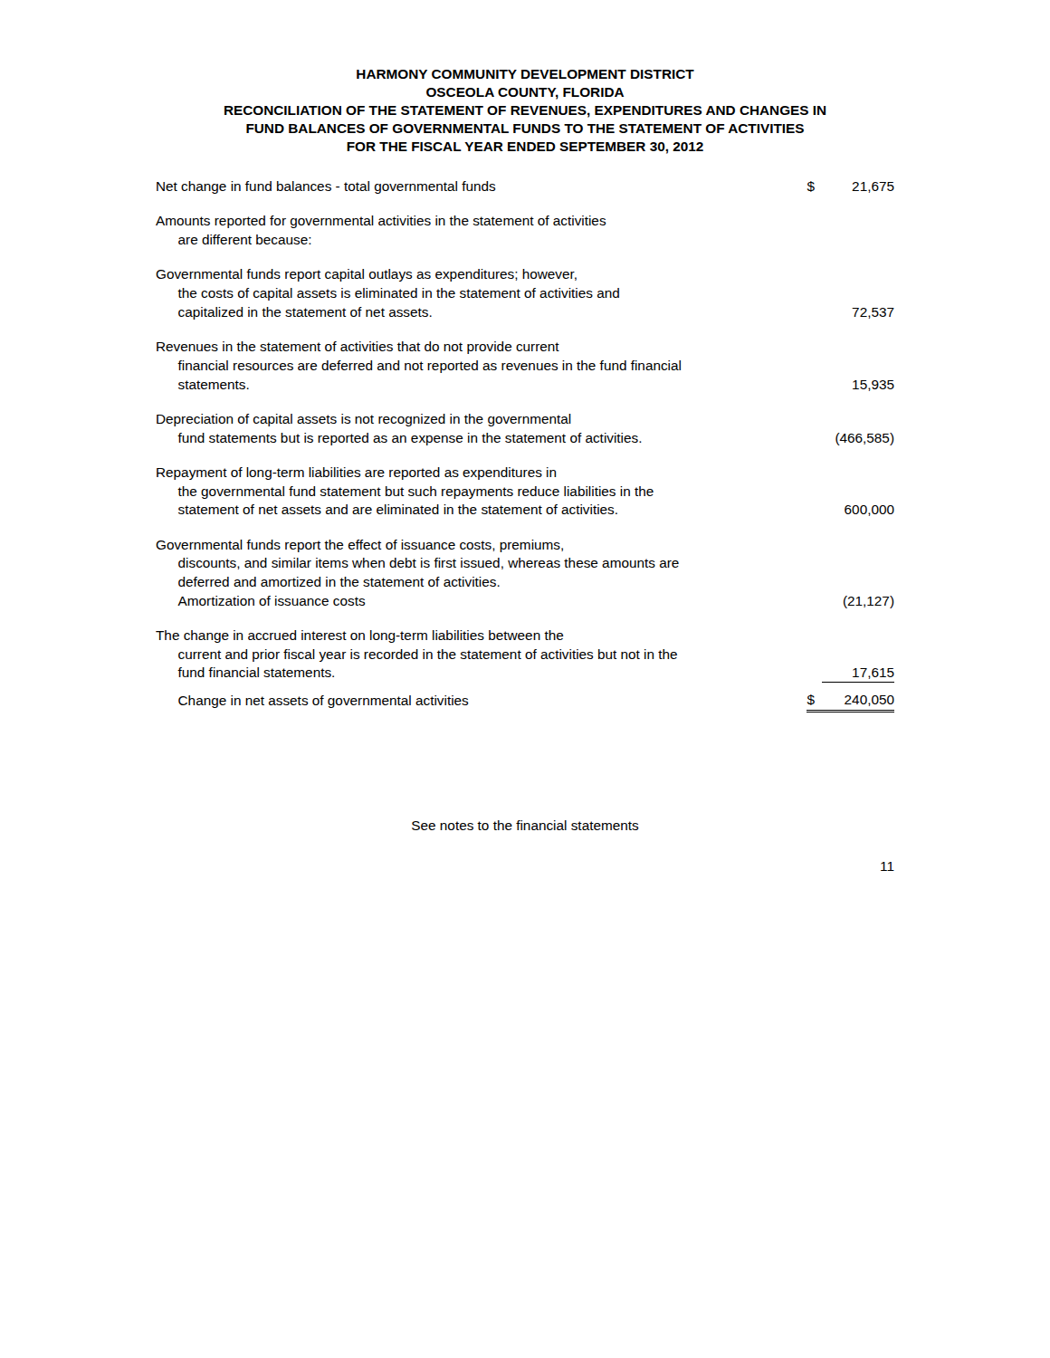HARMONY COMMUNITY DEVELOPMENT DISTRICT OSCEOLA COUNTY, FLORIDA RECONCILIATION OF THE STATEMENT OF REVENUES, EXPENDITURES AND CHANGES IN FUND BALANCES OF GOVERNMENTAL FUNDS TO THE STATEMENT OF ACTIVITIES FOR THE FISCAL YEAR ENDED SEPTEMBER 30, 2012
| Net change in fund balances - total governmental funds | $ | 21,675 |
| Amounts reported for governmental activities in the statement of activities are different because: | | |
| Governmental funds report capital outlays as expenditures; however, the costs of capital assets is eliminated in the statement of activities and capitalized in the statement of net assets. | | 72,537 |
| Revenues in the statement of activities that do not provide current financial resources are deferred and not reported as revenues in the fund financial statements. | | 15,935 |
| Depreciation of capital assets is not recognized in the governmental fund statements but is reported as an expense in the statement of activities. | | (466,585) |
| Repayment of long-term liabilities are reported as expenditures in the governmental fund statement but such repayments reduce liabilities in the statement of net assets and are eliminated in the statement of activities. | | 600,000 |
| Governmental funds report the effect of issuance costs, premiums, discounts, and similar items when debt is first issued, whereas these amounts are deferred and amortized in the statement of activities. Amortization of issuance costs | | (21,127) |
| The change in accrued interest on long-term liabilities between the current and prior fiscal year is recorded in the statement of activities but not in the fund financial statements. | | 17,615 |
| Change in net assets of governmental activities | $ | 240,050 |
See notes to the financial statements
11